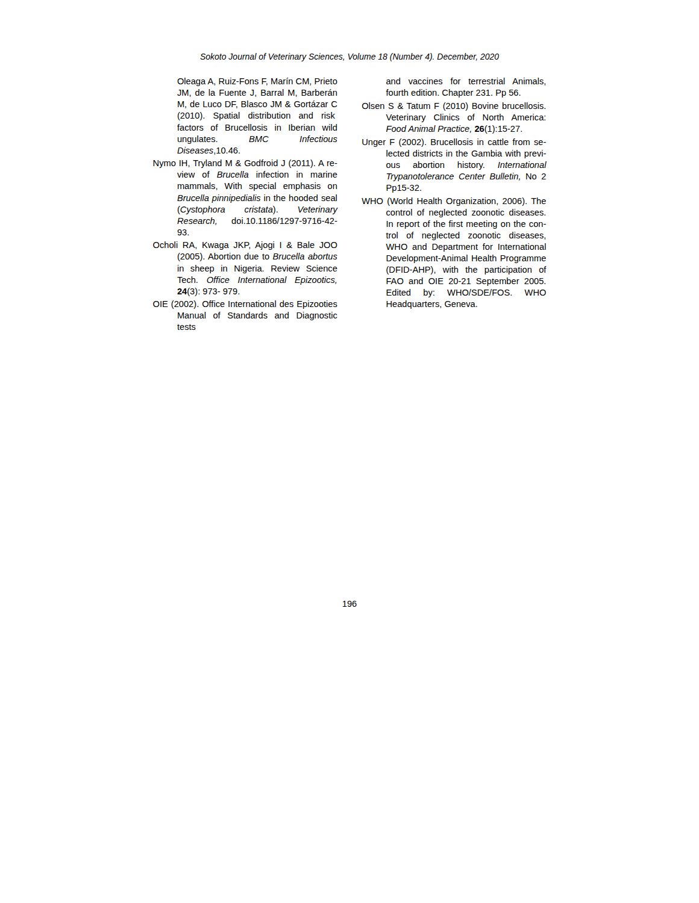Sokoto Journal of Veterinary Sciences, Volume 18 (Number 4). December, 2020
Oleaga A, Ruiz-Fons F, Marín CM, Prieto JM, de la Fuente J, Barral M, Barberán M, de Luco DF, Blasco JM & Gortázar C (2010). Spatial distribution and risk factors of Brucellosis in Iberian wild ungulates. BMC Infectious Diseases,10.46.
Nymo IH, Tryland M & Godfroid J (2011). A review of Brucella infection in marine mammals, With special emphasis on Brucella pinnipedialis in the hooded seal (Cystophora cristata). Veterinary Research, doi.10.1186/1297-9716-42-93.
Ocholi RA, Kwaga JKP, Ajogi I & Bale JOO (2005). Abortion due to Brucella abortus in sheep in Nigeria. Review Science Tech. Office International Epizootics, 24(3): 973- 979.
OIE (2002). Office International des Epizooties Manual of Standards and Diagnostic tests
and vaccines for terrestrial Animals, fourth edition. Chapter 231. Pp 56.
Olsen S & Tatum F (2010) Bovine brucellosis. Veterinary Clinics of North America: Food Animal Practice, 26(1):15-27.
Unger F (2002). Brucellosis in cattle from selected districts in the Gambia with previous abortion history. International Trypanotolerance Center Bulletin, No 2 Pp15-32.
WHO (World Health Organization, 2006). The control of neglected zoonotic diseases. In report of the first meeting on the control of neglected zoonotic diseases, WHO and Department for International Development-Animal Health Programme (DFID-AHP), with the participation of FAO and OIE 20-21 September 2005. Edited by: WHO/SDE/FOS. WHO Headquarters, Geneva.
196